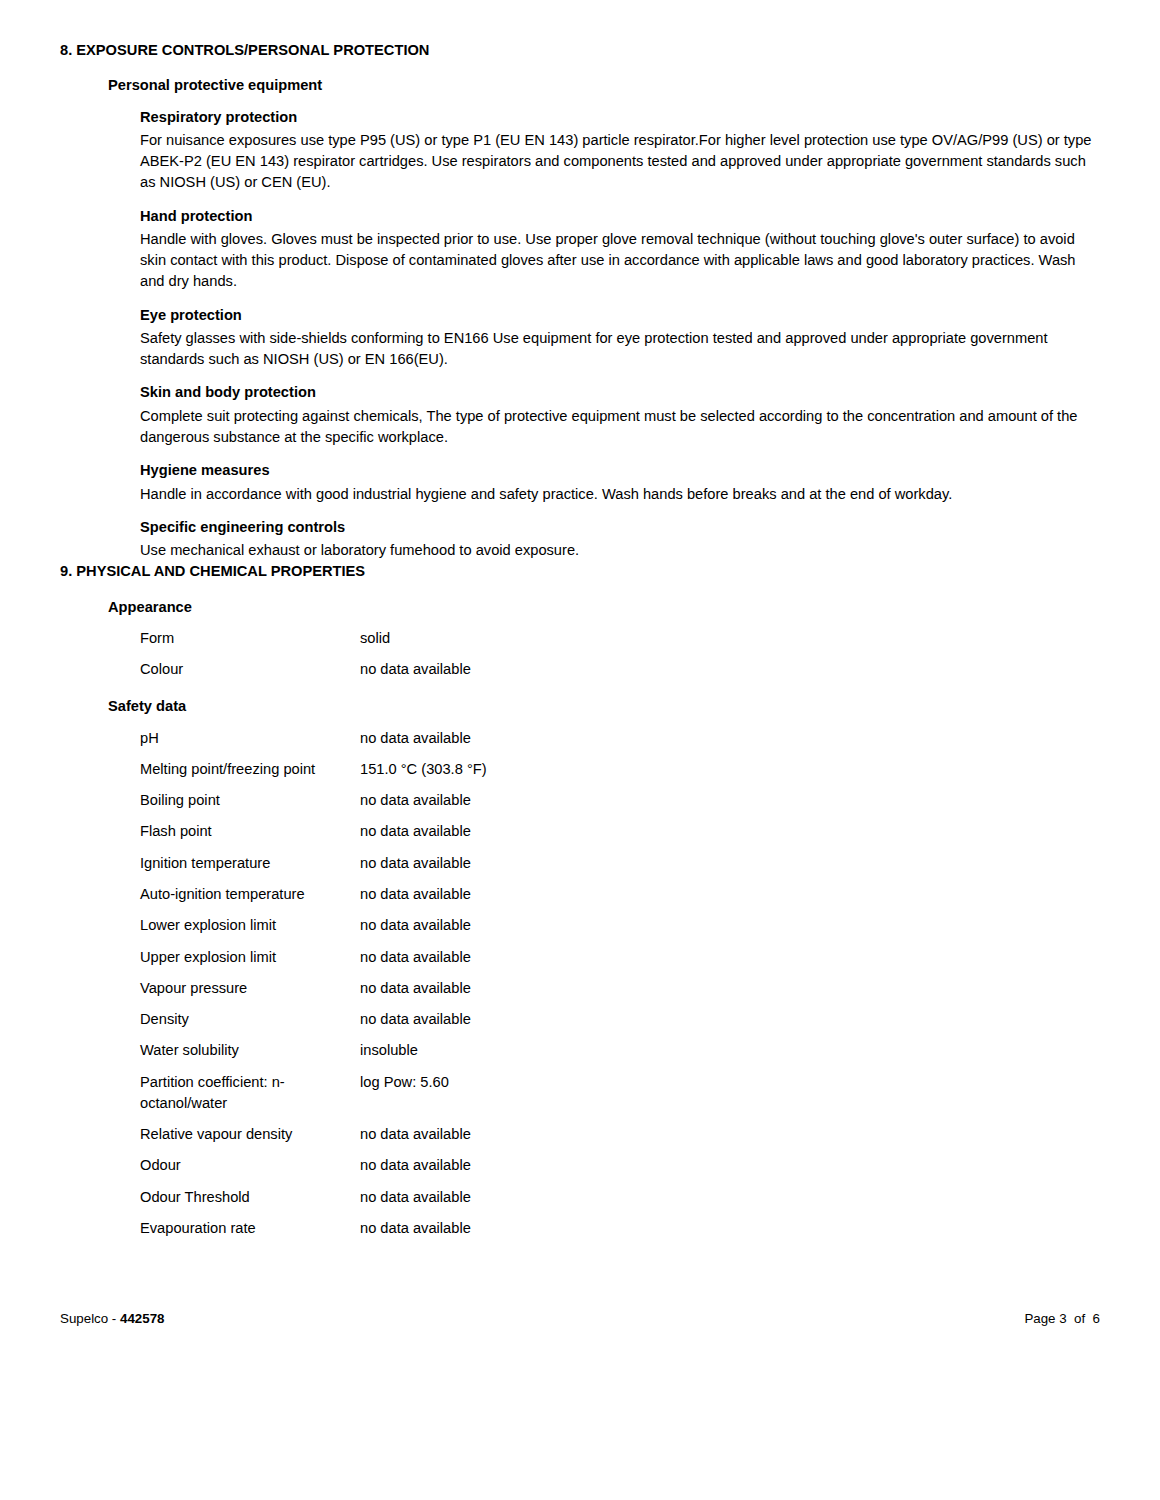8. EXPOSURE CONTROLS/PERSONAL PROTECTION
Personal protective equipment
Respiratory protection
For nuisance exposures use type P95 (US) or type P1 (EU EN 143) particle respirator.For higher level protection use type OV/AG/P99 (US) or type ABEK-P2 (EU EN 143) respirator cartridges. Use respirators and components tested and approved under appropriate government standards such as NIOSH (US) or CEN (EU).
Hand protection
Handle with gloves. Gloves must be inspected prior to use. Use proper glove removal technique (without touching glove's outer surface) to avoid skin contact with this product. Dispose of contaminated gloves after use in accordance with applicable laws and good laboratory practices. Wash and dry hands.
Eye protection
Safety glasses with side-shields conforming to EN166 Use equipment for eye protection tested and approved under appropriate government standards such as NIOSH (US) or EN 166(EU).
Skin and body protection
Complete suit protecting against chemicals, The type of protective equipment must be selected according to the concentration and amount of the dangerous substance at the specific workplace.
Hygiene measures
Handle in accordance with good industrial hygiene and safety practice. Wash hands before breaks and at the end of workday.
Specific engineering controls
Use mechanical exhaust or laboratory fumehood to avoid exposure.
9. PHYSICAL AND CHEMICAL PROPERTIES
Appearance
| Form | solid |
| Colour | no data available |
Safety data
| pH | no data available |
| Melting point/freezing point | 151.0 °C (303.8 °F) |
| Boiling point | no data available |
| Flash point | no data available |
| Ignition temperature | no data available |
| Auto-ignition temperature | no data available |
| Lower explosion limit | no data available |
| Upper explosion limit | no data available |
| Vapour pressure | no data available |
| Density | no data available |
| Water solubility | insoluble |
| Partition coefficient: n-octanol/water | log Pow: 5.60 |
| Relative vapour density | no data available |
| Odour | no data available |
| Odour Threshold | no data available |
| Evapouration rate | no data available |
Supelco - 442578
Page 3 of 6